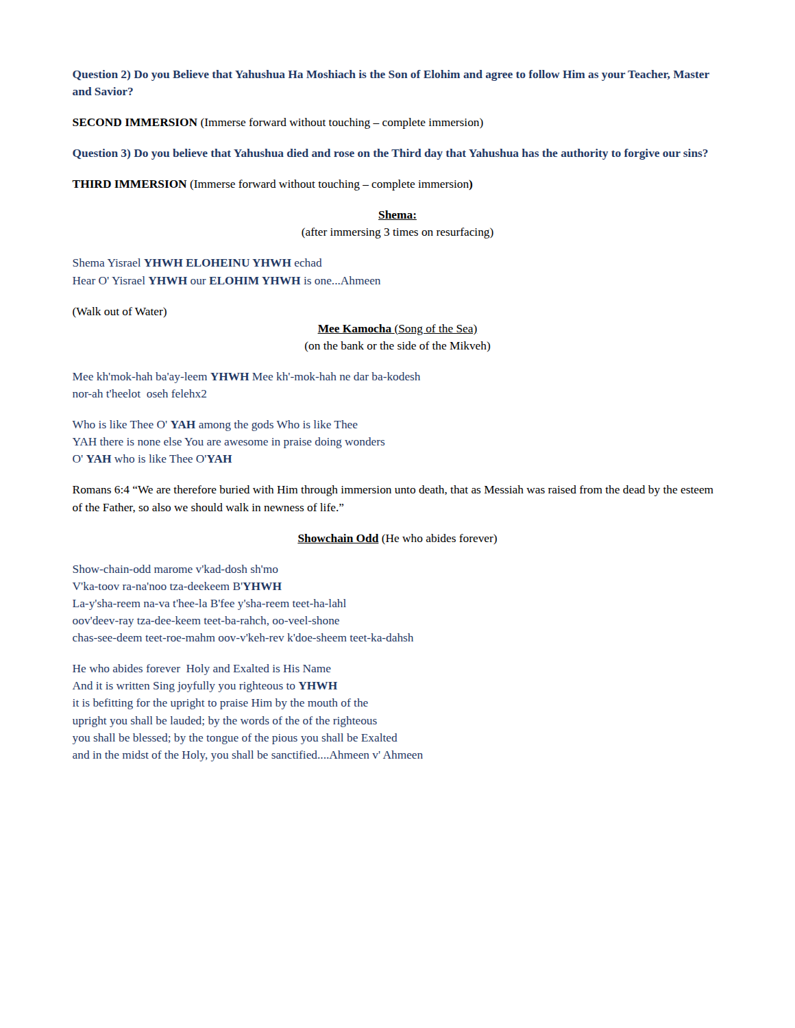Question 2) Do you Believe that Yahushua Ha Moshiach is the Son of Elohim and agree to follow Him as your Teacher, Master and Savior?
SECOND IMMERSION (Immerse forward without touching – complete immersion)
Question 3) Do you believe that Yahushua died and rose on the Third day that Yahushua has the authority to forgive our sins?
THIRD IMMERSION (Immerse forward without touching – complete immersion)
Shema:
(after immersing 3 times on resurfacing)
Shema Yisrael YHWH ELOHEINU YHWH echad
Hear O' Yisrael YHWH our ELOHIM YHWH is one...Ahmeen
(Walk out of Water)
Mee Kamocha (Song of the Sea)
(on the bank or the side of the Mikveh)
Mee kh'mok-hah ba'ay-leem YHWH Mee kh'-mok-hah ne dar ba-kodesh
nor-ah t'heelot oseh felehx2
Who is like Thee O' YAH among the gods Who is like Thee
YAH there is none else You are awesome in praise doing wonders
O' YAH who is like Thee O'YAH
Romans 6:4 “We are therefore buried with Him through immersion unto death, that as Messiah was raised from the dead by the esteem of the Father, so also we should walk in newness of life.”
Showchain Odd (He who abides forever)
Show-chain-odd marome v'kad-dosh sh'mo
V'ka-toov ra-na'noo tza-deekeem B'YHWH
La-y'sha-reem na-va t'hee-la B'fee y'sha-reem teet-ha-lahl
oov'deev-ray tza-dee-keem teet-ba-rahch, oo-veel-shone
chas-see-deem teet-roe-mahm oov-v'keh-rev k'doe-sheem teet-ka-dahsh
He who abides forever Holy and Exalted is His Name
And it is written Sing joyfully you righteous to YHWH
it is befitting for the upright to praise Him by the mouth of the
upright you shall be lauded; by the words of the of the righteous
you shall be blessed; by the tongue of the pious you shall be Exalted
and in the midst of the Holy, you shall be sanctified....Ahmeen v' Ahmeen